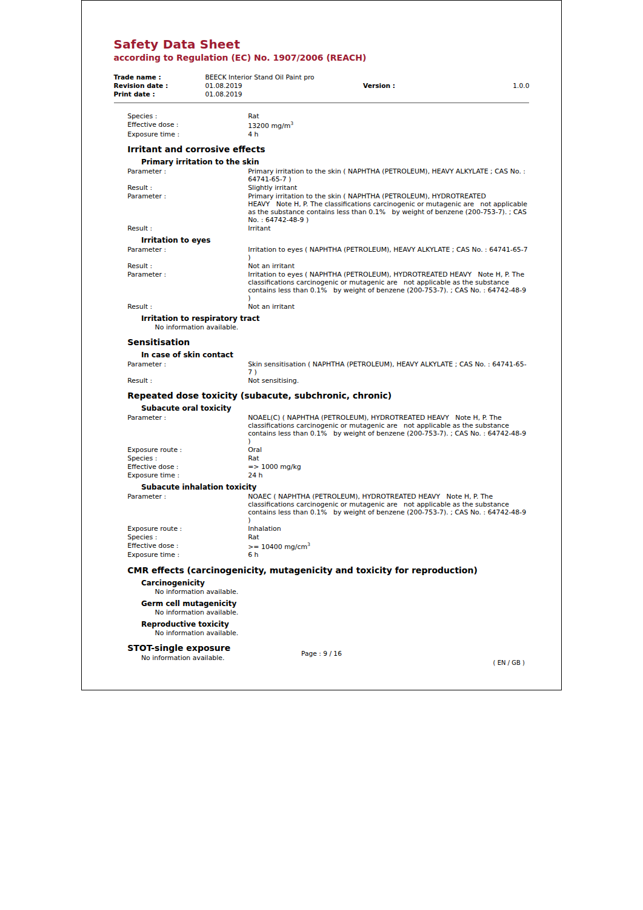Safety Data Sheet
according to Regulation (EC) No. 1907/2006 (REACH)
| Trade name : | BEECK Interior Stand Oil Paint pro | | |
| Revision date : | 01.08.2019 | Version : | 1.0.0 |
| Print date : | 01.08.2019 | | |
| Species : | Rat |
| Effective dose : | 13200 mg/m 3 |
| Exposure time : | 4 h |
Irritant and corrosive effects
Primary irritation to the skin
| Parameter : | Primary irritation to the skin ( NAPHTHA (PETROLEUM), HEAVY ALKYLATE ; CAS No. : 64741-65-7 ) |
| Result : | Slightly irritant |
| Parameter : | Primary irritation to the skin ( NAPHTHA (PETROLEUM), HYDROTREATED HEAVY Note H, P. The classifications carcinogenic or mutagenic are not applicable as the substance contains less than 0.1% by weight of benzene (200-753-7). ; CAS No. : 64742-48-9 ) |
| Result : | Irritant |
Irritation to eyes
| Parameter : | Irritation to eyes ( NAPHTHA (PETROLEUM), HEAVY ALKYLATE ; CAS No. : 64741-65-7 ) |
| Result : | Not an irritant |
| Parameter : | Irritation to eyes ( NAPHTHA (PETROLEUM), HYDROTREATED HEAVY Note H, P. The classifications carcinogenic or mutagenic are not applicable as the substance contains less than 0.1% by weight of benzene (200-753-7). ; CAS No. : 64742-48-9 ) |
| Result : | Not an irritant |
Irritation to respiratory tract
No information available.
Sensitisation
In case of skin contact
| Parameter : | Skin sensitisation ( NAPHTHA (PETROLEUM), HEAVY ALKYLATE ; CAS No. : 64741-65-7 ) |
| Result : | Not sensitising. |
Repeated dose toxicity (subacute, subchronic, chronic)
Subacute oral toxicity
| Parameter : | NOAEL(C) ( NAPHTHA (PETROLEUM), HYDROTREATED HEAVY Note H, P. The classifications carcinogenic or mutagenic are not applicable as the substance contains less than 0.1% by weight of benzene (200-753-7). ; CAS No. : 64742-48-9 ) |
| Exposure route : | Oral |
| Species : | Rat |
| Effective dose : | => 1000 mg/kg |
| Exposure time : | 24 h |
Subacute inhalation toxicity
| Parameter : | NOAEC ( NAPHTHA (PETROLEUM), HYDROTREATED HEAVY Note H, P. The classifications carcinogenic or mutagenic are not applicable as the substance contains less than 0.1% by weight of benzene (200-753-7). ; CAS No. : 64742-48-9 ) |
| Exposure route : | Inhalation |
| Species : | Rat |
| Effective dose : | >= 10400 mg/cm 3 |
| Exposure time : | 6 h |
CMR effects (carcinogenicity, mutagenicity and toxicity for reproduction)
Carcinogenicity
No information available.
Germ cell mutagenicity
No information available.
Reproductive toxicity
No information available.
STOT-single exposure
No information available.
Page : 9 / 16 ( EN / GB )